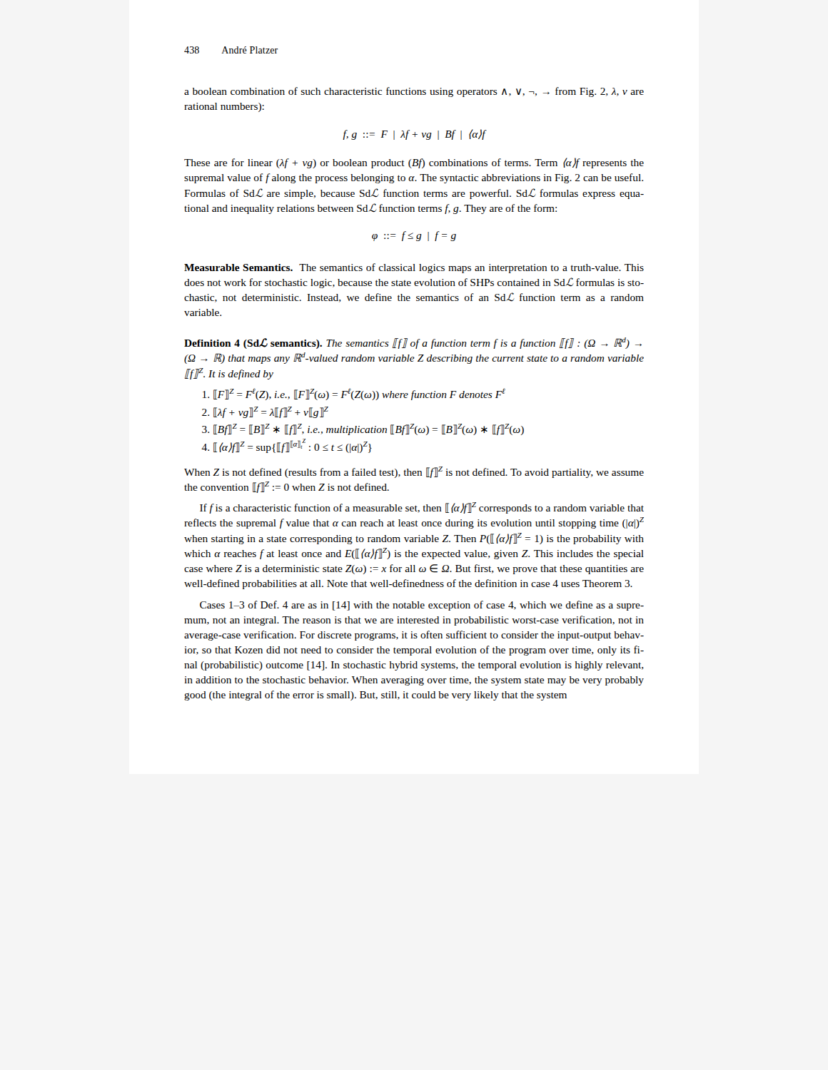438 André Platzer
a boolean combination of such characteristic functions using operators ∧, ∨, ¬, → from Fig. 2, λ, ν are rational numbers):
f, g ::= F | λf + νg | Bf | ⟨α⟩f
These are for linear (λf + νg) or boolean product (Bf) combinations of terms. Term ⟨α⟩f represents the supremal value of f along the process belonging to α. The syntactic abbreviations in Fig. 2 can be useful. Formulas of Sdℒ are simple, because Sdℒ function terms are powerful. Sdℒ formulas express equational and inequality relations between Sdℒ function terms f, g. They are of the form:
φ ::= f ≤ g | f = g
Measurable Semantics.
The semantics of classical logics maps an interpretation to a truth-value. This does not work for stochastic logic, because the state evolution of SHPs contained in Sdℒ formulas is stochastic, not deterministic. Instead, we define the semantics of an Sdℒ function term as a random variable.
Definition 4 (Sdℒ semantics). The semantics ⟦f⟧ of a function term f is a function ⟦f⟧ : (Ω → ℝd) → (Ω → ℝ) that maps any ℝd-valued random variable Z describing the current state to a random variable ⟦f⟧Z. It is defined by
⟦F⟧Z = Fℓ(Z), i.e., ⟦F⟧Z(ω) = Fℓ(Z(ω)) where function F denotes Fℓ
⟦λf + νg⟧Z = λ⟦f⟧Z + ν⟦g⟧Z
⟦Bf⟧Z = ⟦B⟧Z ∗ ⟦f⟧Z, i.e., multiplication ⟦Bf⟧Z(ω) = ⟦B⟧Z(ω) ∗ ⟦f⟧Z(ω)
⟦⟨α⟩f⟧Z = sup{⟦f⟧⟦α⟧tZ : 0 ≤ t ≤ (|α|)Z}
When Z is not defined (results from a failed test), then ⟦f⟧Z is not defined. To avoid partiality, we assume the convention ⟦f⟧Z := 0 when Z is not defined.
If f is a characteristic function of a measurable set, then ⟦⟨α⟩f⟧Z corresponds to a random variable that reflects the supremal f value that α can reach at least once during its evolution until stopping time (|α|)Z when starting in a state corresponding to random variable Z. Then P(⟦⟨α⟩f⟧Z = 1) is the probability with which α reaches f at least once and E(⟦⟨α⟩f⟧Z) is the expected value, given Z. This includes the special case where Z is a deterministic state Z(ω) := x for all ω ∈ Ω. But first, we prove that these quantities are well-defined probabilities at all. Note that well-definedness of the definition in case 4 uses Theorem 3.
Cases 1–3 of Def. 4 are as in [14] with the notable exception of case 4, which we define as a supremum, not an integral. The reason is that we are interested in probabilistic worst-case verification, not in average-case verification. For discrete programs, it is often sufficient to consider the input-output behavior, so that Kozen did not need to consider the temporal evolution of the program over time, only its final (probabilistic) outcome [14]. In stochastic hybrid systems, the temporal evolution is highly relevant, in addition to the stochastic behavior. When averaging over time, the system state may be very probably good (the integral of the error is small). But, still, it could be very likely that the system